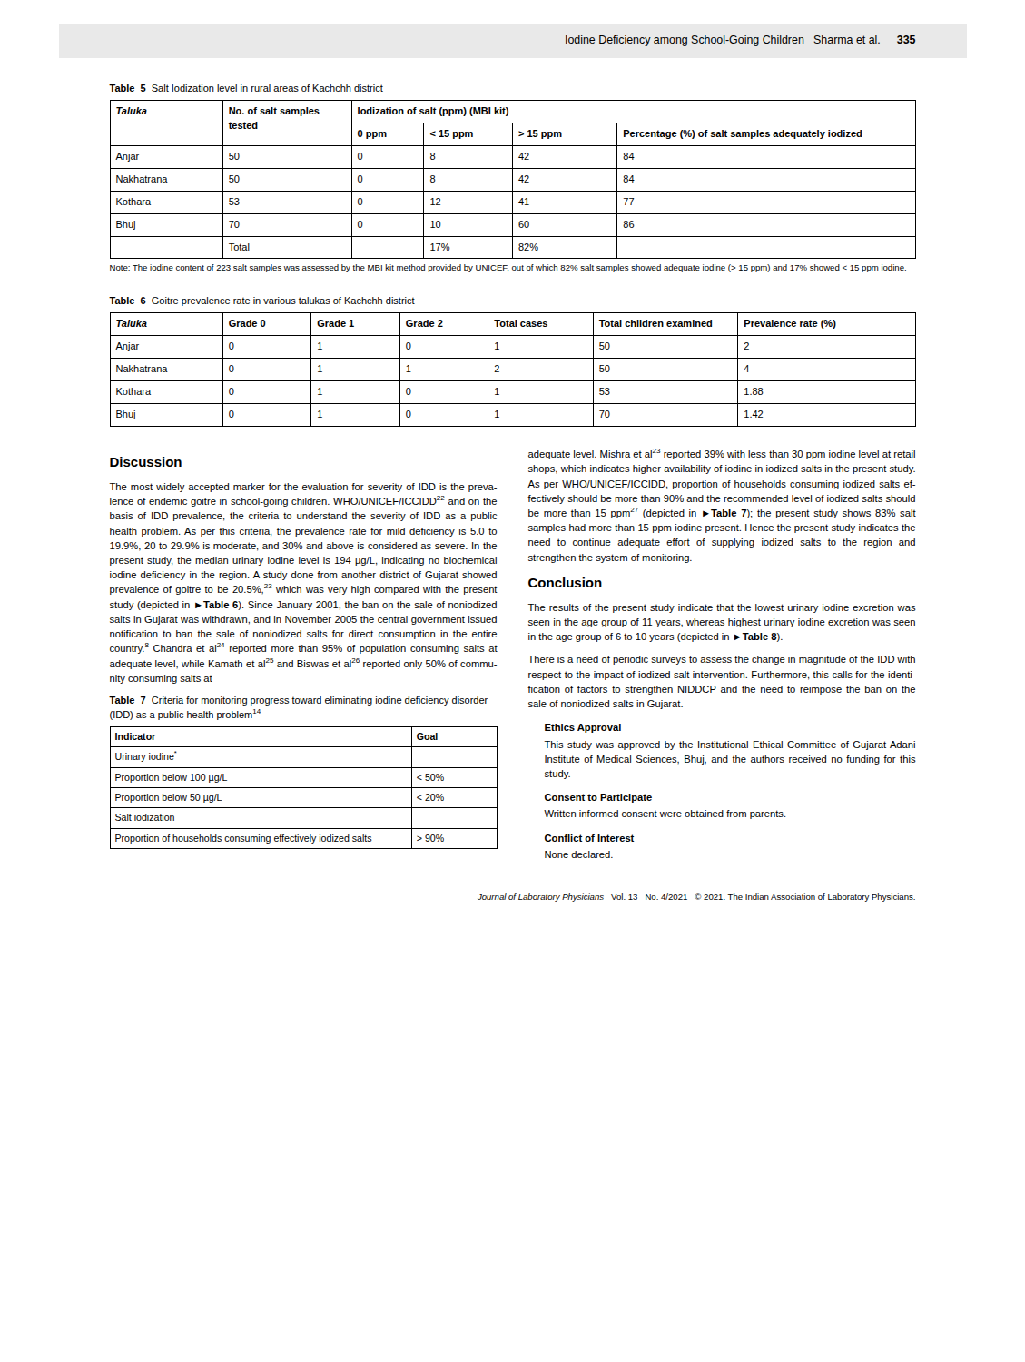Iodine Deficiency among School-Going Children Sharma et al. 335
Table 5 Salt Iodization level in rural areas of Kachchh district
| Taluka | No. of salt samples tested | Iodization of salt (ppm) (MBI kit) |
| --- | --- | --- |
| 0 ppm | < 15 ppm | > 15 ppm | Percentage (%) of salt samples adequately iodized |
| Anjar | 50 | 0 | 8 | 42 | 84 |
| Nakhatrana | 50 | 0 | 8 | 42 | 84 |
| Kothara | 53 | 0 | 12 | 41 | 77 |
| Bhuj | 70 | 0 | 10 | 60 | 86 |
| | Total | | 17% | 82% | |
Note: The iodine content of 223 salt samples was assessed by the MBI kit method provided by UNICEF, out of which 82% salt samples showed adequate iodine (> 15 ppm) and 17% showed < 15 ppm iodine.
Table 6 Goitre prevalence rate in various talukas of Kachchh district
| Taluka | Grade 0 | Grade 1 | Grade 2 | Total cases | Total children examined | Prevalence rate (%) |
| --- | --- | --- | --- | --- | --- | --- |
| Anjar | 0 | 1 | 0 | 1 | 50 | 2 |
| Nakhatrana | 0 | 1 | 1 | 2 | 50 | 4 |
| Kothara | 0 | 1 | 0 | 1 | 53 | 1.88 |
| Bhuj | 0 | 1 | 0 | 1 | 70 | 1.42 |
Discussion
The most widely accepted marker for the evaluation for severity of IDD is the prevalence of endemic goitre in school-going children. WHO/UNICEF/ICCIDD22 and on the basis of IDD prevalence, the criteria to understand the severity of IDD as a public health problem. As per this criteria, the prevalence rate for mild deficiency is 5.0 to 19.9%, 20 to 29.9% is moderate, and 30% and above is considered as severe. In the present study, the median urinary iodine level is 194 µg/L, indicating no biochemical iodine deficiency in the region. A study done from another district of Gujarat showed prevalence of goitre to be 20.5%,23 which was very high compared with the present study (depicted in ►Table 6). Since January 2001, the ban on the sale of noniodized salts in Gujarat was withdrawn, and in November 2005 the central government issued notification to ban the sale of noniodized salts for direct consumption in the entire country.8 Chandra et al24 reported more than 95% of population consuming salts at adequate level, while Kamath et al25 and Biswas et al26 reported only 50% of community consuming salts at
Table 7 Criteria for monitoring progress toward eliminating iodine deficiency disorder (IDD) as a public health problem14
| Indicator | Goal |
| --- | --- |
| Urinary iodine * | |
| Proportion below 100 µg/L | < 50% |
| Proportion below 50 µg/L | < 20% |
| Salt iodization | |
| Proportion of households consuming effectively iodized salts | > 90% |
adequate level. Mishra et al23 reported 39% with less than 30 ppm iodine level at retail shops, which indicates higher availability of iodine in iodized salts in the present study. As per WHO/UNICEF/ICCIDD, proportion of households consuming iodized salts effectively should be more than 90% and the recommended level of iodized salts should be more than 15 ppm27 (depicted in ►Table 7); the present study shows 83% salt samples had more than 15 ppm iodine present. Hence the present study indicates the need to continue adequate effort of supplying iodized salts to the region and strengthen the system of monitoring.
Conclusion
The results of the present study indicate that the lowest urinary iodine excretion was seen in the age group of 11 years, whereas highest urinary iodine excretion was seen in the age group of 6 to 10 years (depicted in ►Table 8).
There is a need of periodic surveys to assess the change in magnitude of the IDD with respect to the impact of iodized salt intervention. Furthermore, this calls for the identification of factors to strengthen NIDDCP and the need to reimpose the ban on the sale of noniodized salts in Gujarat.
Ethics Approval
This study was approved by the Institutional Ethical Committee of Gujarat Adani Institute of Medical Sciences, Bhuj, and the authors received no funding for this study.
Consent to Participate
Written informed consent were obtained from parents.
Conflict of Interest
None declared.
Journal of Laboratory Physicians Vol. 13 No. 4/2021 © 2021. The Indian Association of Laboratory Physicians.